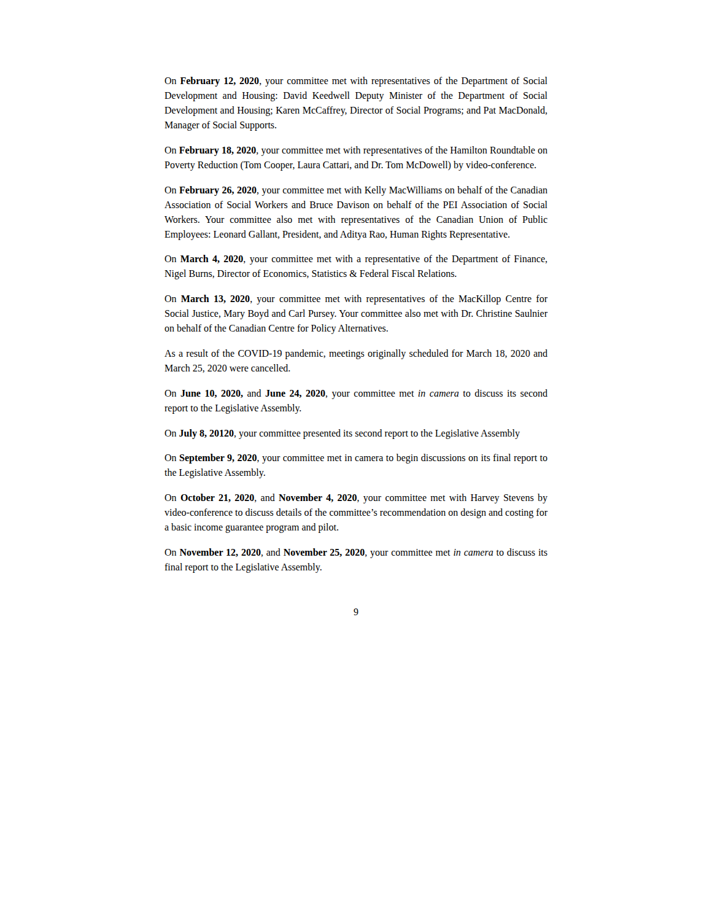On February 12, 2020, your committee met with representatives of the Department of Social Development and Housing: David Keedwell Deputy Minister of the Department of Social Development and Housing; Karen McCaffrey, Director of Social Programs; and Pat MacDonald, Manager of Social Supports.
On February 18, 2020, your committee met with representatives of the Hamilton Roundtable on Poverty Reduction (Tom Cooper, Laura Cattari, and Dr. Tom McDowell) by video-conference.
On February 26, 2020, your committee met with Kelly MacWilliams on behalf of the Canadian Association of Social Workers and Bruce Davison on behalf of the PEI Association of Social Workers. Your committee also met with representatives of the Canadian Union of Public Employees: Leonard Gallant, President, and Aditya Rao, Human Rights Representative.
On March 4, 2020, your committee met with a representative of the Department of Finance, Nigel Burns, Director of Economics, Statistics & Federal Fiscal Relations.
On March 13, 2020, your committee met with representatives of the MacKillop Centre for Social Justice, Mary Boyd and Carl Pursey. Your committee also met with Dr. Christine Saulnier on behalf of the Canadian Centre for Policy Alternatives.
As a result of the COVID-19 pandemic, meetings originally scheduled for March 18, 2020 and March 25, 2020 were cancelled.
On June 10, 2020, and June 24, 2020, your committee met in camera to discuss its second report to the Legislative Assembly.
On July 8, 20120, your committee presented its second report to the Legislative Assembly
On September 9, 2020, your committee met in camera to begin discussions on its final report to the Legislative Assembly.
On October 21, 2020, and November 4, 2020, your committee met with Harvey Stevens by video-conference to discuss details of the committee’s recommendation on design and costing for a basic income guarantee program and pilot.
On November 12, 2020, and November 25, 2020, your committee met in camera to discuss its final report to the Legislative Assembly.
9